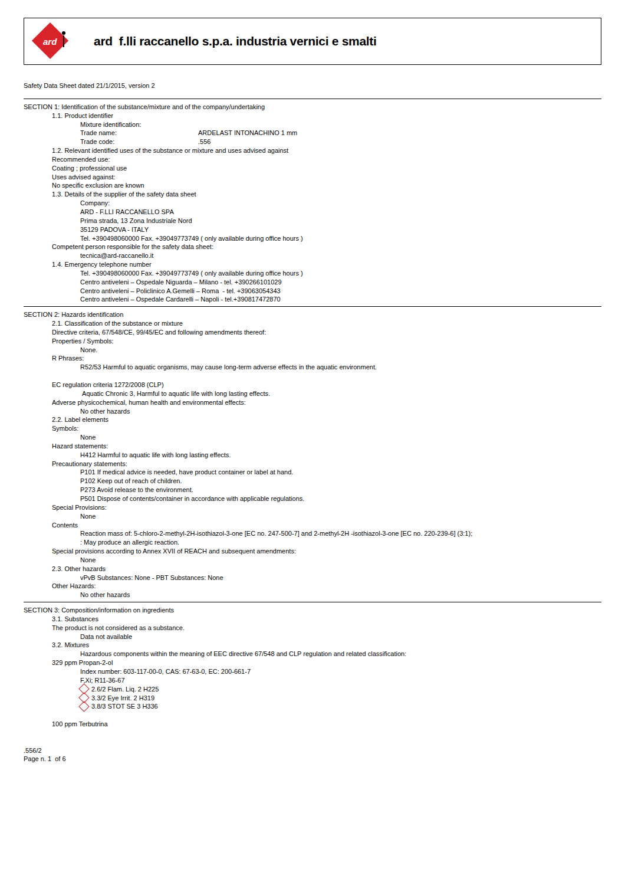ard
ard f.lli raccanello s.p.a. industria vernici e smalti
Safety Data Sheet dated 21/1/2015, version 2
SECTION 1: Identification of the substance/mixture and of the company/undertaking
1.1. Product identifier
Mixture identification:
Trade name: ARDELAST INTONACHINO 1 mm
Trade code:.556
1.2. Relevant identified uses of the substance or mixture and uses advised against
Recommended use:
Coating ; professional use
Uses advised against:
No specific exclusion are known
1.3. Details of the supplier of the safety data sheet
Company:
ARD - F.LLI RACCANELLO SPA
Prima strada, 13 Zona Industriale Nord
35129 PADOVA - ITALY
Tel. +390498060000 Fax. +39049773749 ( only available during office hours )
Competent person responsible for the safety data sheet:
tecnica@ard-raccanello.it
1.4. Emergency telephone number
Tel. +390498060000 Fax. +39049773749 ( only available during office hours )
Centro antiveleni – Ospedale Niguarda – Milano - tel. +390266101029
Centro antiveleni – Policlinico A.Gemelli – Roma - tel. +39063054343
Centro antiveleni – Ospedale Cardarelli – Napoli - tel.+390817472870
SECTION 2: Hazards identification
2.1. Classification of the substance or mixture
Directive criteria, 67/548/CE, 99/45/EC and following amendments thereof:
Properties / Symbols:
None.
R Phrases:
R52/53 Harmful to aquatic organisms, may cause long-term adverse effects in the aquatic environment.
EC regulation criteria 1272/2008 (CLP)
Aquatic Chronic 3, Harmful to aquatic life with long lasting effects.
Adverse physicochemical, human health and environmental effects:
No other hazards
2.2. Label elements
Symbols:
None
Hazard statements:
H412 Harmful to aquatic life with long lasting effects.
Precautionary statements:
P101 If medical advice is needed, have product container or label at hand.
P102 Keep out of reach of children.
P273 Avoid release to the environment.
P501 Dispose of contents/container in accordance with applicable regulations.
Special Provisions:
None
Contents
Reaction mass of: 5-chloro-2-methyl-2H-isothiazol-3-one [EC no. 247-500-7] and 2-methyl-2H -isothiazol-3-one [EC no. 220-239-6] (3:1);
: May produce an allergic reaction.
Special provisions according to Annex XVII of REACH and subsequent amendments:
None
2.3. Other hazards
vPvB Substances: None - PBT Substances: None
Other Hazards:
No other hazards
SECTION 3: Composition/information on ingredients
3.1. Substances
The product is not considered as a substance.
Data not available
3.2. Mixtures
Hazardous components within the meaning of EEC directive 67/548 and CLP regulation and related classification:
329 ppm Propan-2-ol
Index number: 603-117-00-0, CAS: 67-63-0, EC: 200-661-7
F,Xi; R11-36-67
2.6/2 Flam. Liq. 2 H225
3.3/2 Eye Irrit. 2 H319
3.8/3 STOT SE 3 H336
100 ppm Terbutrina
.556/2
Page n. 1 of 6